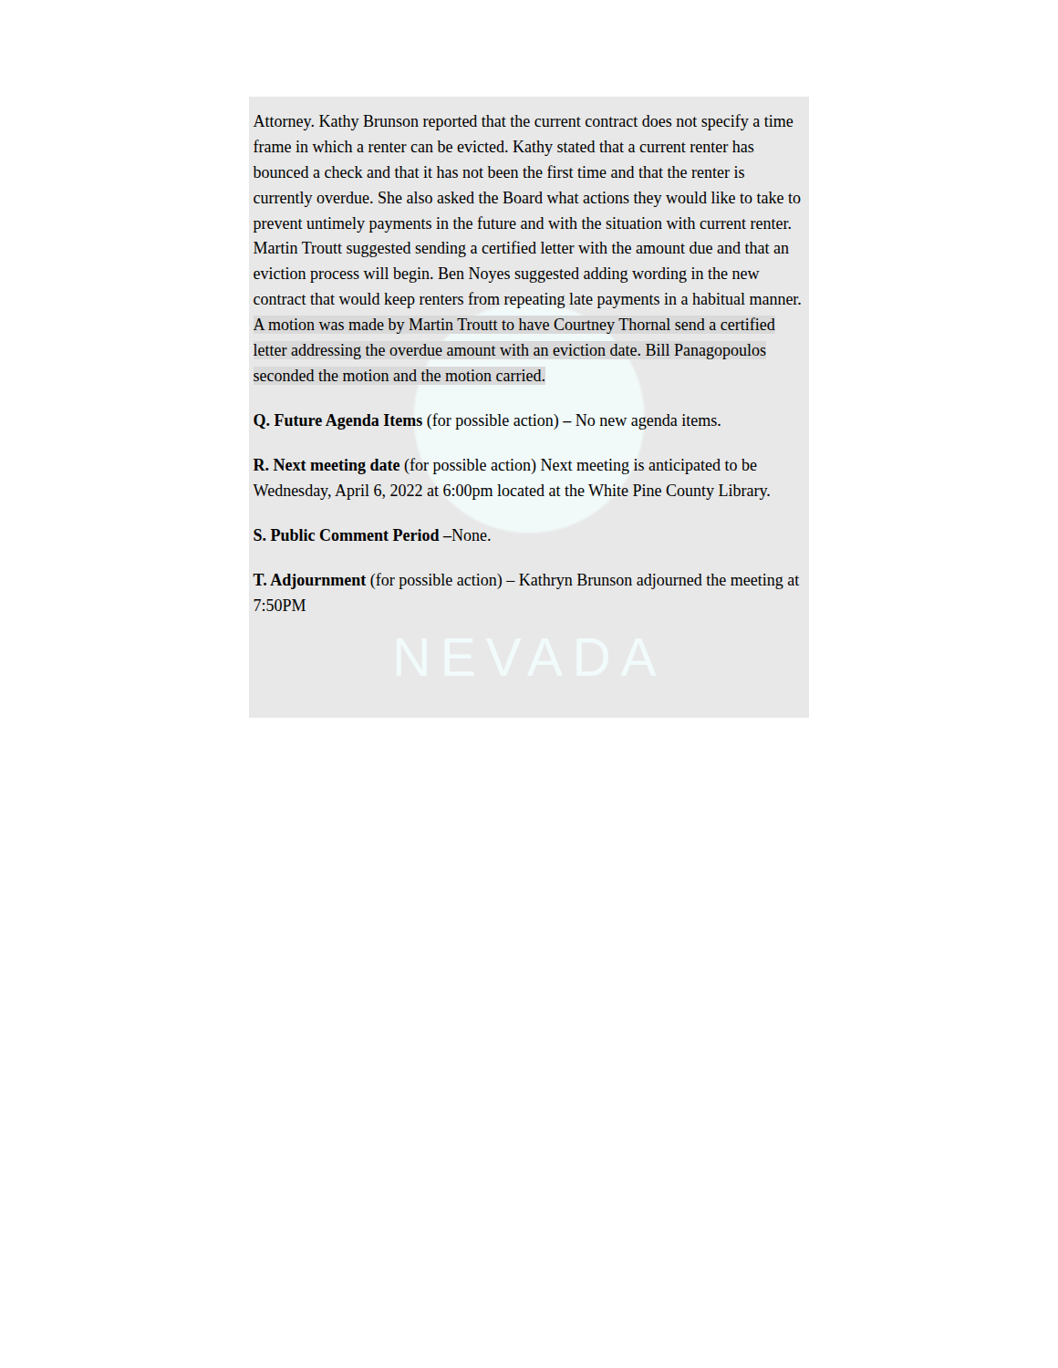NEVADA
Attorney. Kathy Brunson reported that the current contract does not specify a time frame in which a renter can be evicted. Kathy stated that a current renter has bounced a check and that it has not been the first time and that the renter is currently overdue. She also asked the Board what actions they would like to take to prevent untimely payments in the future and with the situation with current renter. Martin Troutt suggested sending a certified letter with the amount due and that an eviction process will begin. Ben Noyes suggested adding wording in the new contract that would keep renters from repeating late payments in a habitual manner. A motion was made by Martin Troutt to have Courtney Thornal send a certified letter addressing the overdue amount with an eviction date. Bill Panagopoulos seconded the motion and the motion carried.
Q. Future Agenda Items (for possible action) – No new agenda items.
R. Next meeting date (for possible action) Next meeting is anticipated to be Wednesday, April 6, 2022 at 6:00pm located at the White Pine County Library.
S. Public Comment Period –None.
T. Adjournment (for possible action) – Kathryn Brunson adjourned the meeting at 7:50PM